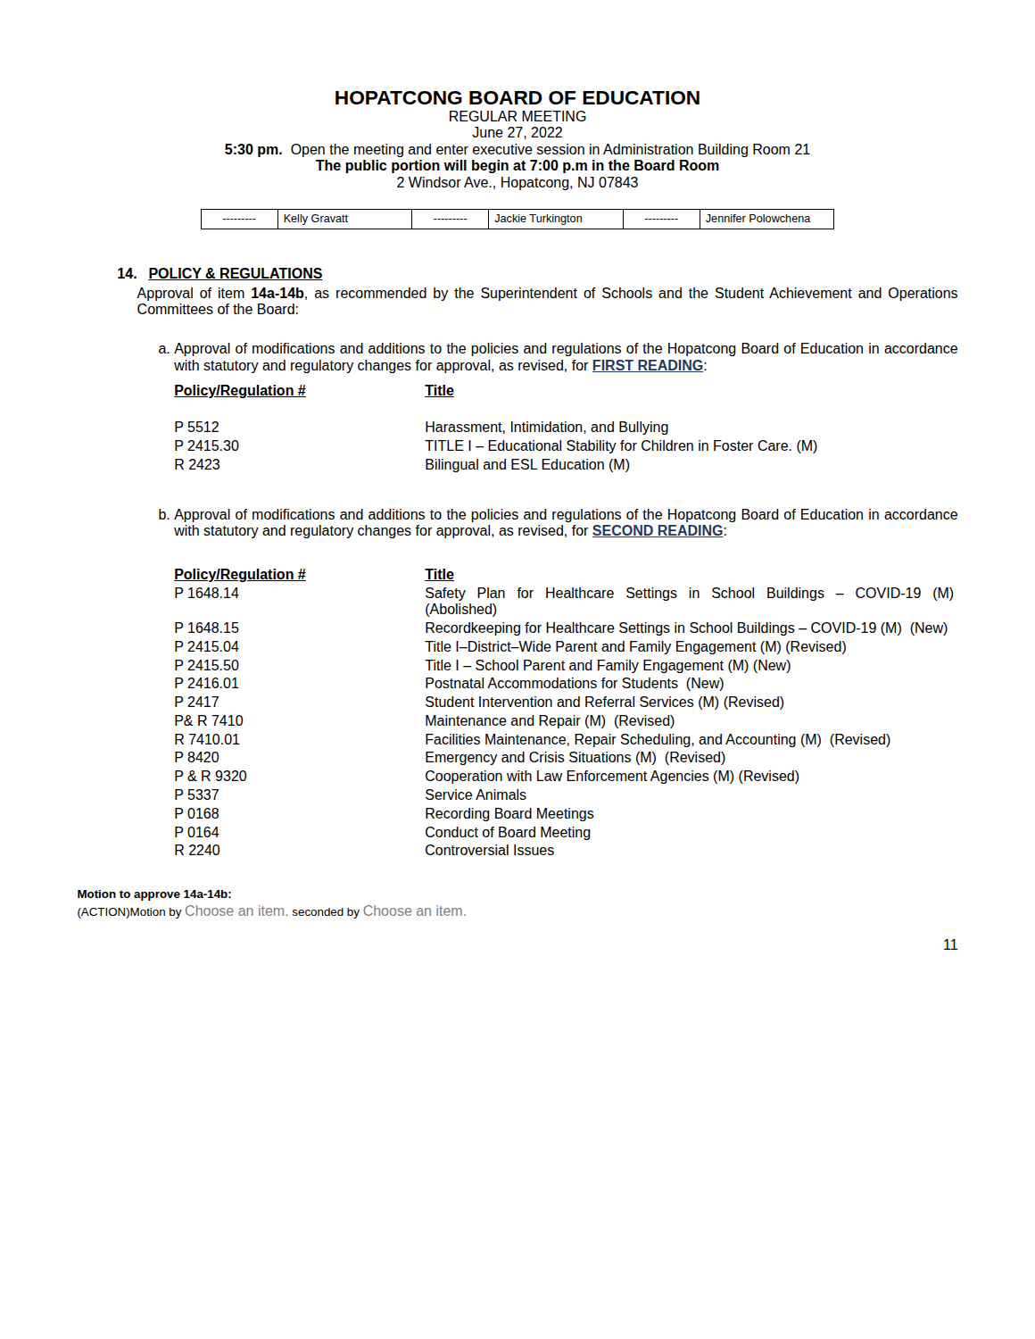HOPATCONG BOARD OF EDUCATION
REGULAR MEETING
June 27, 2022
5:30 pm. Open the meeting and enter executive session in Administration Building Room 21
The public portion will begin at 7:00 p.m in the Board Room
2 Windsor Ave., Hopatcong, NJ 07843
| --------- | Kelly Gravatt | --------- | Jackie Turkington | --------- | Jennifer Polowchena |
14.
POLICY & REGULATIONS
Approval of item 14a-14b, as recommended by the Superintendent of Schools and the Student Achievement and Operations Committees of the Board:
Approval of modifications and additions to the policies and regulations of the Hopatcong Board of Education in accordance with statutory and regulatory changes for approval, as revised, for FIRST READING:
| Policy/Regulation # | Title |
| P 5512 | Harassment, Intimidation, and Bullying |
| P 2415.30 | TITLE I – Educational Stability for Children in Foster Care. (M) |
| R 2423 | Bilingual and ESL Education (M) |
Approval of modifications and additions to the policies and regulations of the Hopatcong Board of Education in accordance with statutory and regulatory changes for approval, as revised, for SECOND READING:
| Policy/Regulation # | Title |
| P 1648.14 | Safety Plan for Healthcare Settings in School Buildings – COVID-19 (M) (Abolished) |
| P 1648.15 | Recordkeeping for Healthcare Settings in School Buildings – COVID-19 (M) (New) |
| P 2415.04 | Title I–District–Wide Parent and Family Engagement (M) (Revised) |
| P 2415.50 | Title I – School Parent and Family Engagement (M) (New) |
| P 2416.01 | Postnatal Accommodations for Students (New) |
| P 2417 | Student Intervention and Referral Services (M) (Revised) |
| P& R 7410 | Maintenance and Repair (M) (Revised) |
| R 7410.01 | Facilities Maintenance, Repair Scheduling, and Accounting (M) (Revised) |
| P 8420 | Emergency and Crisis Situations (M) (Revised) |
| P & R 9320 | Cooperation with Law Enforcement Agencies (M) (Revised) |
| P 5337 | Service Animals |
| P 0168 | Recording Board Meetings |
| P 0164 | Conduct of Board Meeting |
| R 2240 | Controversial Issues |
Motion to approve 14a-14b:
(ACTION)Motion by Choose an item. seconded by Choose an item.
11